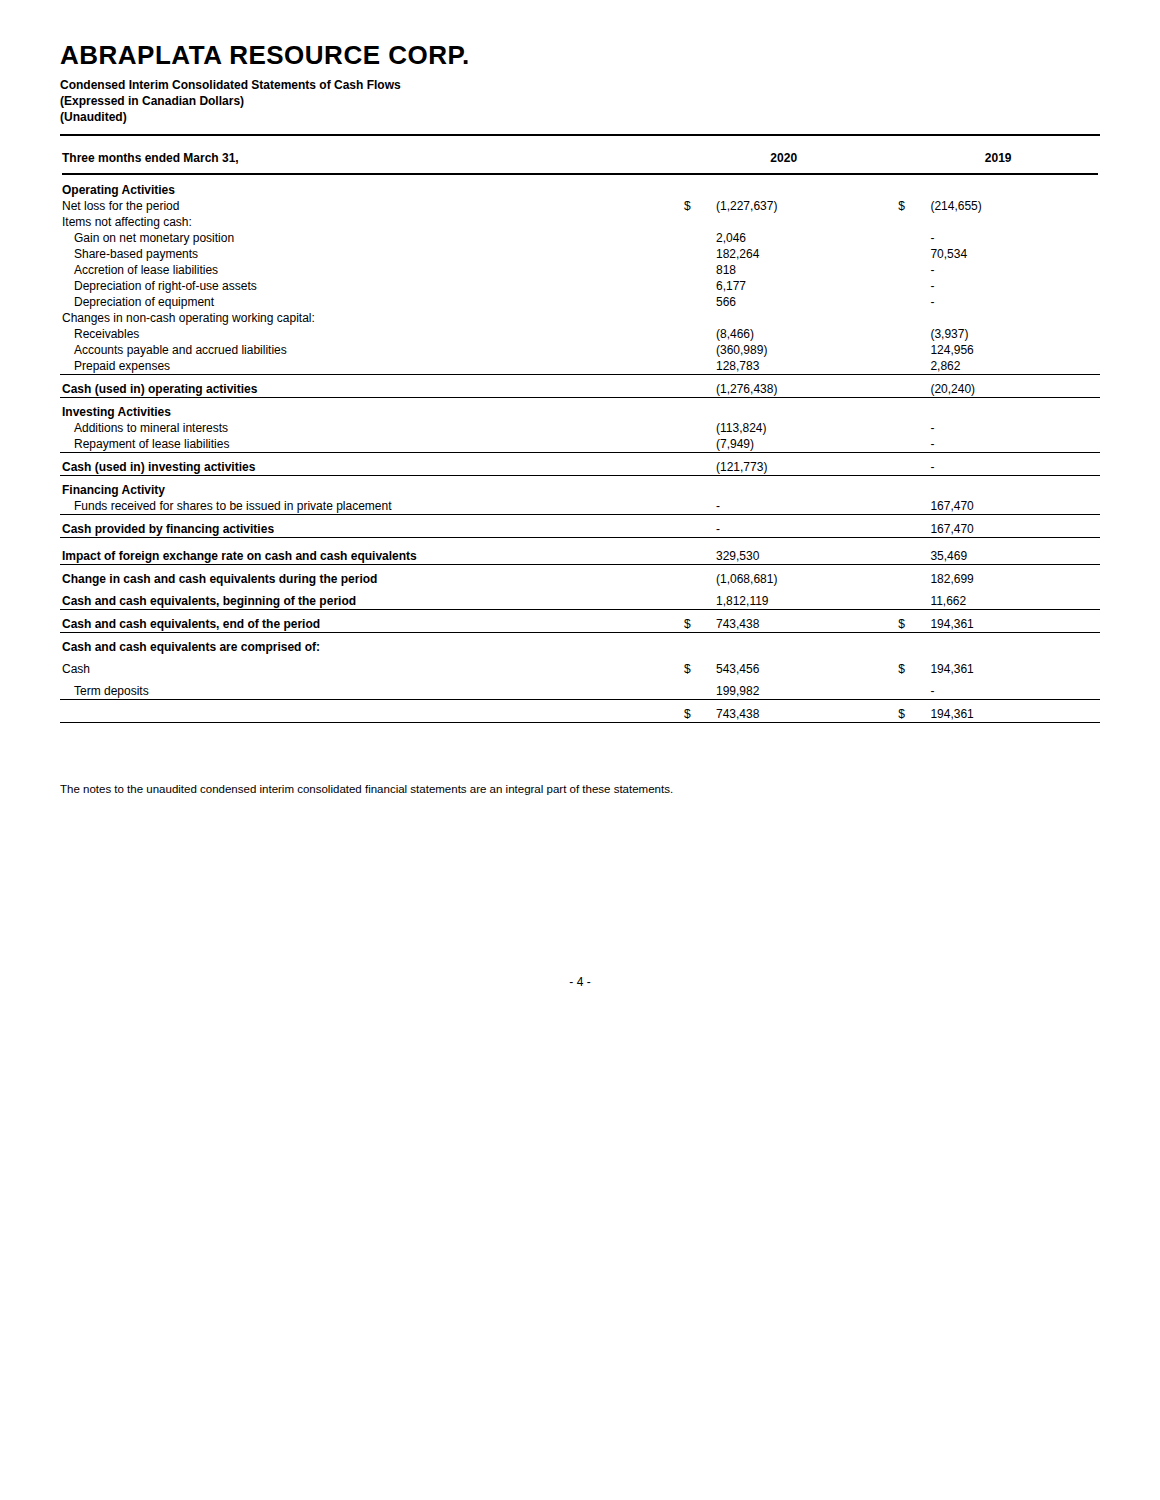ABRAPLATA RESOURCE CORP.
Condensed Interim Consolidated Statements of Cash Flows
(Expressed in Canadian Dollars)
(Unaudited)
| Three months ended March 31, | 2020 | | 2019 |
| Operating Activities | | | | | |
| Net loss for the period | $ | (1,227,637) | | $ | (214,655) |
| Items not affecting cash: | | | | | |
| Gain on net monetary position | | 2,046 | | | - |
| Share-based payments | | 182,264 | | | 70,534 |
| Accretion of lease liabilities | | 818 | | | - |
| Depreciation of right-of-use assets | | 6,177 | | | - |
| Depreciation of equipment | | 566 | | | - |
| Changes in non-cash operating working capital: | | | | | |
| Receivables | | (8,466) | | | (3,937) |
| Accounts payable and accrued liabilities | | (360,989) | | | 124,956 |
| Prepaid expenses | | 128,783 | | | 2,862 |
| Cash (used in) operating activities | | (1,276,438) | | | (20,240) |
| Investing Activities | | | | | |
| Additions to mineral interests | | (113,824) | | | - |
| Repayment of lease liabilities | | (7,949) | | | - |
| Cash (used in) investing activities | | (121,773) | | | - |
| Financing Activity | | | | | |
| Funds received for shares to be issued in private placement | | - | | | 167,470 |
| Cash provided by financing activities | | - | | | 167,470 |
| Impact of foreign exchange rate on cash and cash equivalents | | 329,530 | | | 35,469 |
| Change in cash and cash equivalents during the period | | (1,068,681) | | | 182,699 |
| Cash and cash equivalents, beginning of the period | | 1,812,119 | | | 11,662 |
| Cash and cash equivalents, end of the period | $ | 743,438 | | $ | 194,361 |
| Cash and cash equivalents are comprised of: | | | | | |
| Cash | $ | 543,456 | | $ | 194,361 |
| Term deposits | | 199,982 | | | - |
| | $ | 743,438 | | $ | 194,361 |
The notes to the unaudited condensed interim consolidated financial statements are an integral part of these statements.
- 4 -